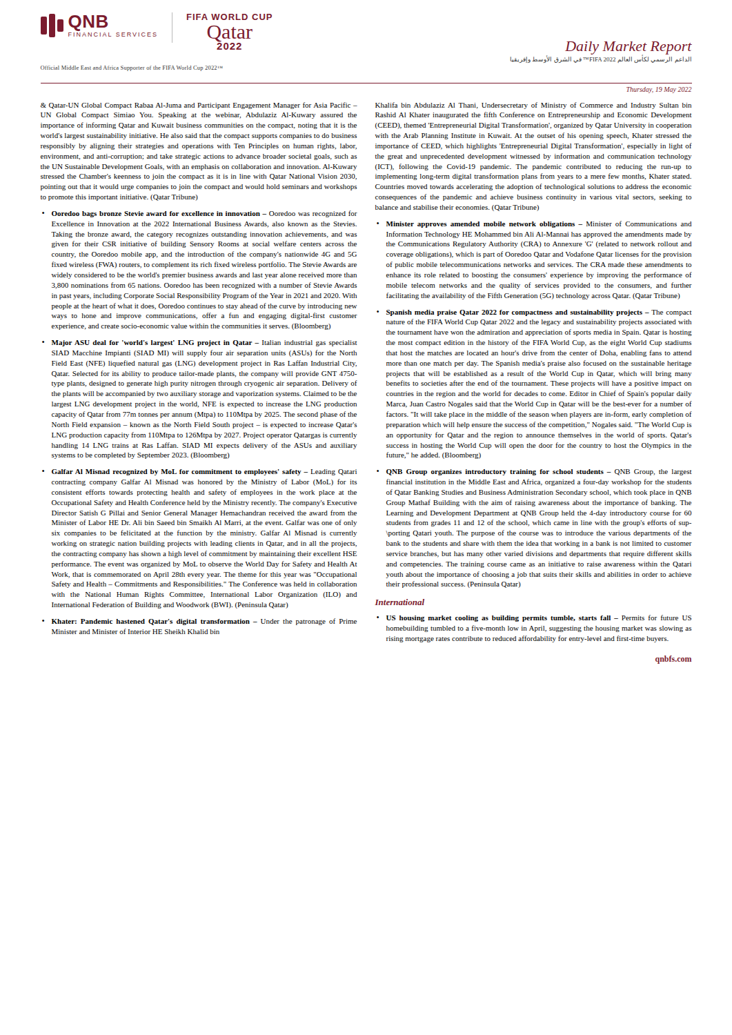QNB
FINANCIAL SERVICES
FIFA WORLD CUP
Qatar
2022
الداعم الرسمي لكأس العالم FIFA 2022™ في الشرق الأوسط وإفريقيا
Official Middle East and Africa Supporter of the FIFA World Cup 2022™
Daily Market Report
Thursday, 19 May 2022
& Qatar-UN Global Compact Rabaa Al-Juma and Participant Engagement Manager for Asia Pacific – UN Global Compact Simiao You. Speaking at the webinar, Abdulaziz Al-Kuwary assured the importance of informing Qatar and Kuwait business communities on the compact, noting that it is the world's largest sustainability initiative. He also said that the compact supports companies to do business responsibly by aligning their strategies and operations with Ten Principles on human rights, labor, environment, and anti-corruption; and take strategic actions to advance broader societal goals, such as the UN Sustainable Development Goals, with an emphasis on collaboration and innovation. Al-Kuwary stressed the Chamber's keenness to join the compact as it is in line with Qatar National Vision 2030, pointing out that it would urge companies to join the compact and would hold seminars and workshops to promote this important initiative. (Qatar Tribune)
Ooredoo bags bronze Stevie award for excellence in innovation – Ooredoo was recognized for Excellence in Innovation at the 2022 International Business Awards, also known as the Stevies. Taking the bronze award, the category recognizes outstanding innovation achievements, and was given for their CSR initiative of building Sensory Rooms at social welfare centers across the country, the Ooredoo mobile app, and the introduction of the company's nationwide 4G and 5G fixed wireless (FWA) routers, to complement its rich fixed wireless portfolio. The Stevie Awards are widely considered to be the world's premier business awards and last year alone received more than 3,800 nominations from 65 nations. Ooredoo has been recognized with a number of Stevie Awards in past years, including Corporate Social Responsibility Program of the Year in 2021 and 2020. With people at the heart of what it does, Ooredoo continues to stay ahead of the curve by introducing new ways to hone and improve communications, offer a fun and engaging digital-first customer experience, and create socio-economic value within the communities it serves. (Bloomberg)
Major ASU deal for 'world's largest' LNG project in Qatar – Italian industrial gas specialist SIAD Macchine Impianti (SIAD MI) will supply four air separation units (ASUs) for the North Field East (NFE) liquefied natural gas (LNG) development project in Ras Laffan Industrial City, Qatar. Selected for its ability to produce tailor-made plants, the company will provide GNT 4750-type plants, designed to generate high purity nitrogen through cryogenic air separation. Delivery of the plants will be accompanied by two auxiliary storage and vaporization systems. Claimed to be the largest LNG development project in the world, NFE is expected to increase the LNG production capacity of Qatar from 77m tonnes per annum (Mtpa) to 110Mtpa by 2025. The second phase of the North Field expansion – known as the North Field South project – is expected to increase Qatar's LNG production capacity from 110Mtpa to 126Mtpa by 2027. Project operator Qatargas is currently handling 14 LNG trains at Ras Laffan. SIAD MI expects delivery of the ASUs and auxiliary systems to be completed by September 2023. (Bloomberg)
Galfar Al Misnad recognized by MoL for commitment to employees' safety – Leading Qatari contracting company Galfar Al Misnad was honored by the Ministry of Labor (MoL) for its consistent efforts towards protecting health and safety of employees in the work place at the Occupational Safety and Health Conference held by the Ministry recently. The company's Executive Director Satish G Pillai and Senior General Manager Hemachandran received the award from the Minister of Labor HE Dr. Ali bin Saeed bin Smaikh Al Marri, at the event. Galfar was one of only six companies to be felicitated at the function by the ministry. Galfar Al Misnad is currently working on strategic nation building projects with leading clients in Qatar, and in all the projects, the contracting company has shown a high level of commitment by maintaining their excellent HSE performance. The event was organized by MoL to observe the World Day for Safety and Health At Work, that is commemorated on April 28th every year. The theme for this year was "Occupational Safety and Health – Commitments and Responsibilities." The Conference was held in collaboration with the National Human Rights Committee, International Labor Organization (ILO) and International Federation of Building and Woodwork (BWI). (Peninsula Qatar)
Khater: Pandemic hastened Qatar's digital transformation – Under the patronage of Prime Minister and Minister of Interior HE Sheikh Khalid bin
Khalifa bin Abdulaziz Al Thani, Undersecretary of Ministry of Commerce and Industry Sultan bin Rashid Al Khater inaugurated the fifth Conference on Entrepreneurship and Economic Development (CEED), themed 'Entrepreneurial Digital Transformation', organized by Qatar University in cooperation with the Arab Planning Institute in Kuwait. At the outset of his opening speech, Khater stressed the importance of CEED, which highlights 'Entrepreneurial Digital Transformation', especially in light of the great and unprecedented development witnessed by information and communication technology (ICT), following the Covid-19 pandemic. The pandemic contributed to reducing the run-up to implementing long-term digital transformation plans from years to a mere few months, Khater stated. Countries moved towards accelerating the adoption of technological solutions to address the economic consequences of the pandemic and achieve business continuity in various vital sectors, seeking to balance and stabilise their economies. (Qatar Tribune)
Minister approves amended mobile network obligations – Minister of Communications and Information Technology HE Mohammed bin Ali Al-Mannai has approved the amendments made by the Communications Regulatory Authority (CRA) to Annexure 'G' (related to network rollout and coverage obligations), which is part of Ooredoo Qatar and Vodafone Qatar licenses for the provision of public mobile telecommunications networks and services. The CRA made these amendments to enhance its role related to boosting the consumers' experience by improving the performance of mobile telecom networks and the quality of services provided to the consumers, and further facilitating the availability of the Fifth Generation (5G) technology across Qatar. (Qatar Tribune)
Spanish media praise Qatar 2022 for compactness and sustainability projects – The compact nature of the FIFA World Cup Qatar 2022 and the legacy and sustainability projects associated with the tournament have won the admiration and appreciation of sports media in Spain. Qatar is hosting the most compact edition in the history of the FIFA World Cup, as the eight World Cup stadiums that host the matches are located an hour's drive from the center of Doha, enabling fans to attend more than one match per day. The Spanish media's praise also focused on the sustainable heritage projects that will be established as a result of the World Cup in Qatar, which will bring many benefits to societies after the end of the tournament. These projects will have a positive impact on countries in the region and the world for decades to come. Editor in Chief of Spain's popular daily Marca, Juan Castro Nogales said that the World Cup in Qatar will be the best-ever for a number of factors. "It will take place in the middle of the season when players are in-form, early completion of preparation which will help ensure the success of the competition," Nogales said. "The World Cup is an opportunity for Qatar and the region to announce themselves in the world of sports. Qatar's success in hosting the World Cup will open the door for the country to host the Olympics in the future," he added. (Bloomberg)
QNB Group organizes introductory training for school students – QNB Group, the largest financial institution in the Middle East and Africa, organized a four-day workshop for the students of Qatar Banking Studies and Business Administration Secondary school, which took place in QNB Group Mathaf Building with the aim of raising awareness about the importance of banking. The Learning and Development Department at QNB Group held the 4-day introductory course for 60 students from grades 11 and 12 of the school, which came in line with the group's efforts of sup-\porting Qatari youth. The purpose of the course was to introduce the various departments of the bank to the students and share with them the idea that working in a bank is not limited to customer service branches, but has many other varied divisions and departments that require different skills and competencies. The training course came as an initiative to raise awareness within the Qatari youth about the importance of choosing a job that suits their skills and abilities in order to achieve their professional success. (Peninsula Qatar)
International
US housing market cooling as building permits tumble, starts fall – Permits for future US homebuilding tumbled to a five-month low in April, suggesting the housing market was slowing as rising mortgage rates contribute to reduced affordability for entry-level and first-time buyers.
qnbfs.com